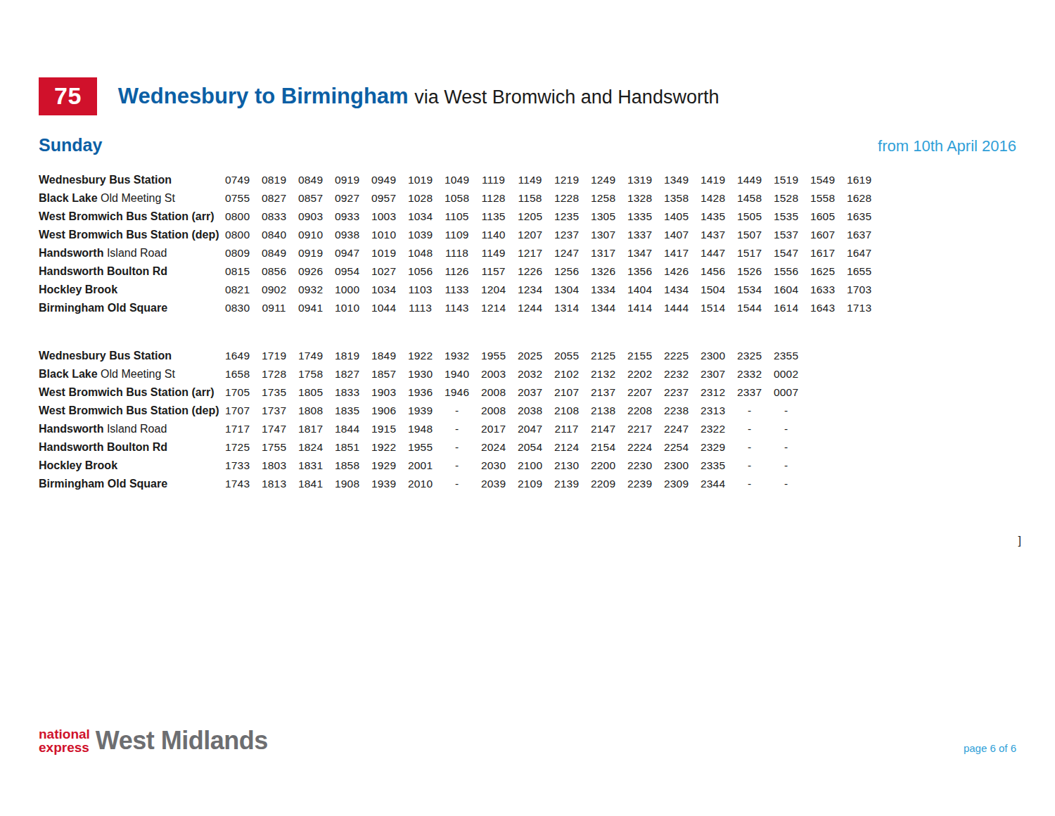75
Wednesbury to Birmingham via West Bromwich and Handsworth
Sunday
from 10th April 2016
| Wednesbury Bus Station | 0749 | 0819 | 0849 | 0919 | 0949 | 1019 | 1049 | 1119 | 1149 | 1219 | 1249 | 1319 | 1349 | 1419 | 1449 | 1519 | 1549 | 1619 |
| Black Lake Old Meeting St | 0755 | 0827 | 0857 | 0927 | 0957 | 1028 | 1058 | 1128 | 1158 | 1228 | 1258 | 1328 | 1358 | 1428 | 1458 | 1528 | 1558 | 1628 |
| West Bromwich Bus Station (arr) | 0800 | 0833 | 0903 | 0933 | 1003 | 1034 | 1105 | 1135 | 1205 | 1235 | 1305 | 1335 | 1405 | 1435 | 1505 | 1535 | 1605 | 1635 |
| West Bromwich Bus Station (dep) | 0800 | 0840 | 0910 | 0938 | 1010 | 1039 | 1109 | 1140 | 1207 | 1237 | 1307 | 1337 | 1407 | 1437 | 1507 | 1537 | 1607 | 1637 |
| Handsworth Island Road | 0809 | 0849 | 0919 | 0947 | 1019 | 1048 | 1118 | 1149 | 1217 | 1247 | 1317 | 1347 | 1417 | 1447 | 1517 | 1547 | 1617 | 1647 |
| Handsworth Boulton Rd | 0815 | 0856 | 0926 | 0954 | 1027 | 1056 | 1126 | 1157 | 1226 | 1256 | 1326 | 1356 | 1426 | 1456 | 1526 | 1556 | 1625 | 1655 |
| Hockley Brook | 0821 | 0902 | 0932 | 1000 | 1034 | 1103 | 1133 | 1204 | 1234 | 1304 | 1334 | 1404 | 1434 | 1504 | 1534 | 1604 | 1633 | 1703 |
| Birmingham Old Square | 0830 | 0911 | 0941 | 1010 | 1044 | 1113 | 1143 | 1214 | 1244 | 1314 | 1344 | 1414 | 1444 | 1514 | 1544 | 1614 | 1643 | 1713 |
| Wednesbury Bus Station | 1649 | 1719 | 1749 | 1819 | 1849 | 1922 | 1932 | 1955 | 2025 | 2055 | 2125 | 2155 | 2225 | 2300 | 2325 | 2355 | | |
| Black Lake Old Meeting St | 1658 | 1728 | 1758 | 1827 | 1857 | 1930 | 1940 | 2003 | 2032 | 2102 | 2132 | 2202 | 2232 | 2307 | 2332 | 0002 | | |
| West Bromwich Bus Station (arr) | 1705 | 1735 | 1805 | 1833 | 1903 | 1936 | 1946 | 2008 | 2037 | 2107 | 2137 | 2207 | 2237 | 2312 | 2337 | 0007 | | |
| West Bromwich Bus Station (dep) | 1707 | 1737 | 1808 | 1835 | 1906 | 1939 | - | 2008 | 2038 | 2108 | 2138 | 2208 | 2238 | 2313 | - | - | | |
| Handsworth Island Road | 1717 | 1747 | 1817 | 1844 | 1915 | 1948 | - | 2017 | 2047 | 2117 | 2147 | 2217 | 2247 | 2322 | - | - | | |
| Handsworth Boulton Rd | 1725 | 1755 | 1824 | 1851 | 1922 | 1955 | - | 2024 | 2054 | 2124 | 2154 | 2224 | 2254 | 2329 | - | - | | |
| Hockley Brook | 1733 | 1803 | 1831 | 1858 | 1929 | 2001 | - | 2030 | 2100 | 2130 | 2200 | 2230 | 2300 | 2335 | - | - | | |
| Birmingham Old Square | 1743 | 1813 | 1841 | 1908 | 1939 | 2010 | - | 2039 | 2109 | 2139 | 2209 | 2239 | 2309 | 2344 | - | - | | |
]
national express
West Midlands
page 6 of 6